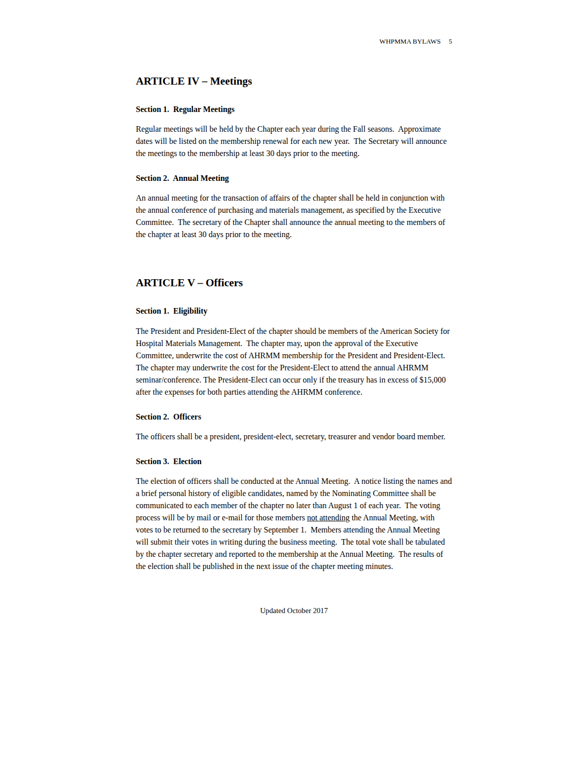WHPMMA BYLAWS5
ARTICLE IV – Meetings
Section 1. Regular Meetings
Regular meetings will be held by the Chapter each year during the Fall seasons. Approximate dates will be listed on the membership renewal for each new year. The Secretary will announce the meetings to the membership at least 30 days prior to the meeting.
Section 2. Annual Meeting
An annual meeting for the transaction of affairs of the chapter shall be held in conjunction with the annual conference of purchasing and materials management, as specified by the Executive Committee. The secretary of the Chapter shall announce the annual meeting to the members of the chapter at least 30 days prior to the meeting.
ARTICLE V – Officers
Section 1. Eligibility
The President and President-Elect of the chapter should be members of the American Society for Hospital Materials Management. The chapter may, upon the approval of the Executive Committee, underwrite the cost of AHRMM membership for the President and President-Elect. The chapter may underwrite the cost for the President-Elect to attend the annual AHRMM seminar/conference. The President-Elect can occur only if the treasury has in excess of $15,000 after the expenses for both parties attending the AHRMM conference.
Section 2. Officers
The officers shall be a president, president-elect, secretary, treasurer and vendor board member.
Section 3. Election
The election of officers shall be conducted at the Annual Meeting. A notice listing the names and a brief personal history of eligible candidates, named by the Nominating Committee shall be communicated to each member of the chapter no later than August 1 of each year. The voting process will be by mail or e-mail for those members not attending the Annual Meeting, with votes to be returned to the secretary by September 1. Members attending the Annual Meeting will submit their votes in writing during the business meeting. The total vote shall be tabulated by the chapter secretary and reported to the membership at the Annual Meeting. The results of the election shall be published in the next issue of the chapter meeting minutes.
Updated October 2017